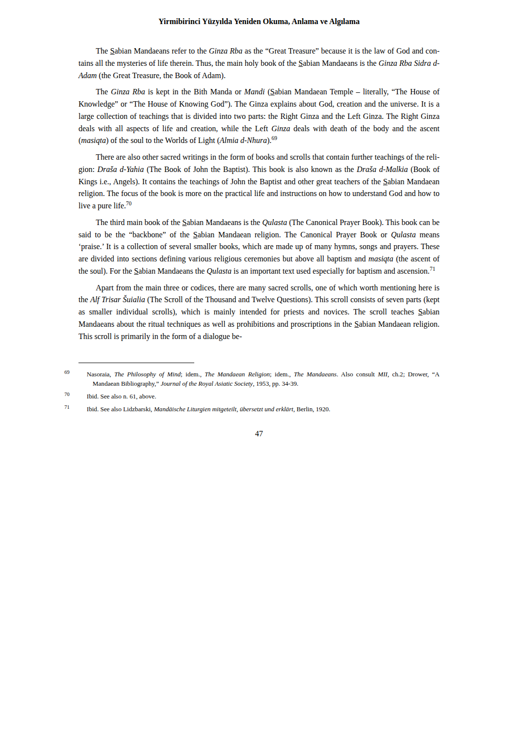Yirmibirinci Yüzyılda Yeniden Okuma, Anlama ve Algılama
The Sabian Mandaeans refer to the Ginza Rba as the “Great Treasure” because it is the law of God and contains all the mysteries of life therein. Thus, the main holy book of the Sabian Mandaeans is the Ginza Rba Sidra d-Adam (the Great Treasure, the Book of Adam).
The Ginza Rba is kept in the Bith Manda or Mandi (Sabian Mandaean Temple – literally, “The House of Knowledge” or “The House of Knowing God”). The Ginza explains about God, creation and the universe. It is a large collection of teachings that is divided into two parts: the Right Ginza and the Left Ginza. The Right Ginza deals with all aspects of life and creation, while the Left Ginza deals with death of the body and the ascent (masiqta) of the soul to the Worlds of Light (Almia d-Nhura).69
There are also other sacred writings in the form of books and scrolls that contain further teachings of the religion: Draša d-Yahia (The Book of John the Baptist). This book is also known as the Draša d-Malkia (Book of Kings i.e., Angels). It contains the teachings of John the Baptist and other great teachers of the Sabian Mandaean religion. The focus of the book is more on the practical life and instructions on how to understand God and how to live a pure life.70
The third main book of the Sabian Mandaeans is the Qulasta (The Canonical Prayer Book). This book can be said to be the “backbone” of the Sabian Mandaean religion. The Canonical Prayer Book or Qulasta means ‘praise.’ It is a collection of several smaller books, which are made up of many hymns, songs and prayers. These are divided into sections defining various religious ceremonies but above all baptism and masiqta (the ascent of the soul). For the Sabian Mandaeans the Qulasta is an important text used especially for baptism and ascension.71
Apart from the main three or codices, there are many sacred scrolls, one of which worth mentioning here is the Alf Trisar Šuialia (The Scroll of the Thousand and Twelve Questions). This scroll consists of seven parts (kept as smaller individual scrolls), which is mainly intended for priests and novices. The scroll teaches Sabian Mandaeans about the ritual techniques as well as prohibitions and proscriptions in the Sabian Mandaean religion. This scroll is primarily in the form of a dialogue be-
69 Nasoraia, The Philosophy of Mind; idem., The Mandaean Religion; idem., The Mandaeans. Also consult MII, ch.2; Drower, “A Mandaean Bibliography,” Journal of the Royal Asiatic Society, 1953, pp. 34-39.
70 Ibid. See also n. 61, above.
71 Ibid. See also Lidzbarski, Mandäische Liturgien mitgeteilt, übersetzt und erklärt, Berlin, 1920.
47